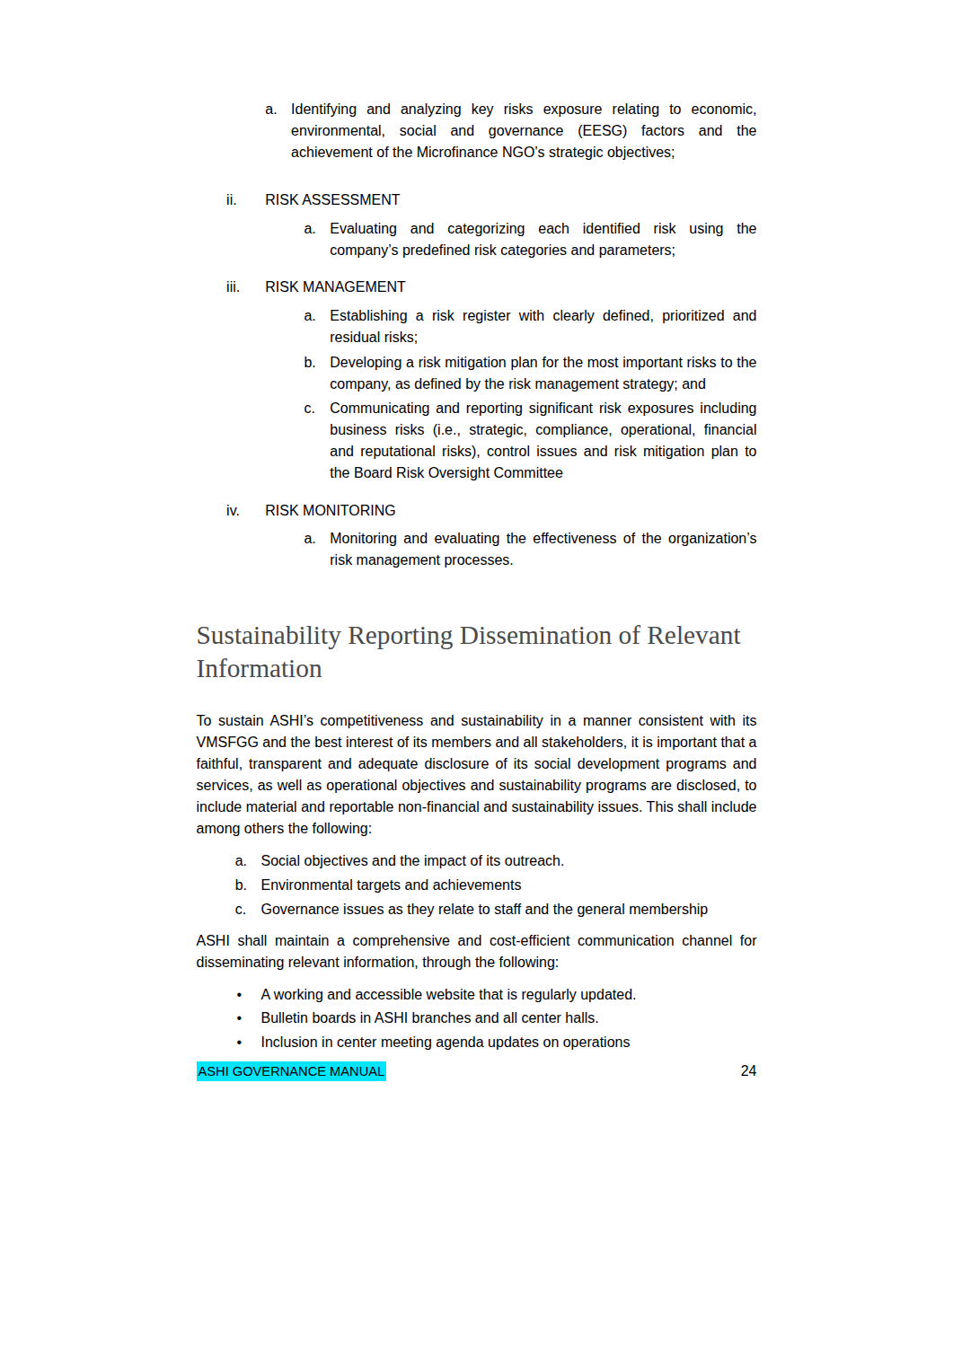a. Identifying and analyzing key risks exposure relating to economic, environmental, social and governance (EESG) factors and the achievement of the Microfinance NGO’s strategic objectives;
ii. RISK ASSESSMENT
a. Evaluating and categorizing each identified risk using the company’s predefined risk categories and parameters;
iii. RISK MANAGEMENT
a. Establishing a risk register with clearly defined, prioritized and residual risks;
b. Developing a risk mitigation plan for the most important risks to the company, as defined by the risk management strategy; and
c. Communicating and reporting significant risk exposures including business risks (i.e., strategic, compliance, operational, financial and reputational risks), control issues and risk mitigation plan to the Board Risk Oversight Committee
iv. RISK MONITORING
a. Monitoring and evaluating the effectiveness of the organization’s risk management processes.
Sustainability Reporting Dissemination of Relevant Information
To sustain ASHI’s competitiveness and sustainability in a manner consistent with its VMSFGG and the best interest of its members and all stakeholders, it is important that a faithful, transparent and adequate disclosure of its social development programs and services, as well as operational objectives and sustainability programs are disclosed, to include material and reportable non-financial and sustainability issues. This shall include among others the following:
a. Social objectives and the impact of its outreach.
b. Environmental targets and achievements
c. Governance issues as they relate to staff and the general membership
ASHI shall maintain a comprehensive and cost-efficient communication channel for disseminating relevant information, through the following:
A working and accessible website that is regularly updated.
Bulletin boards in ASHI branches and all center halls.
Inclusion in center meeting agenda updates on operations
ASHI GOVERNANCE MANUAL 24